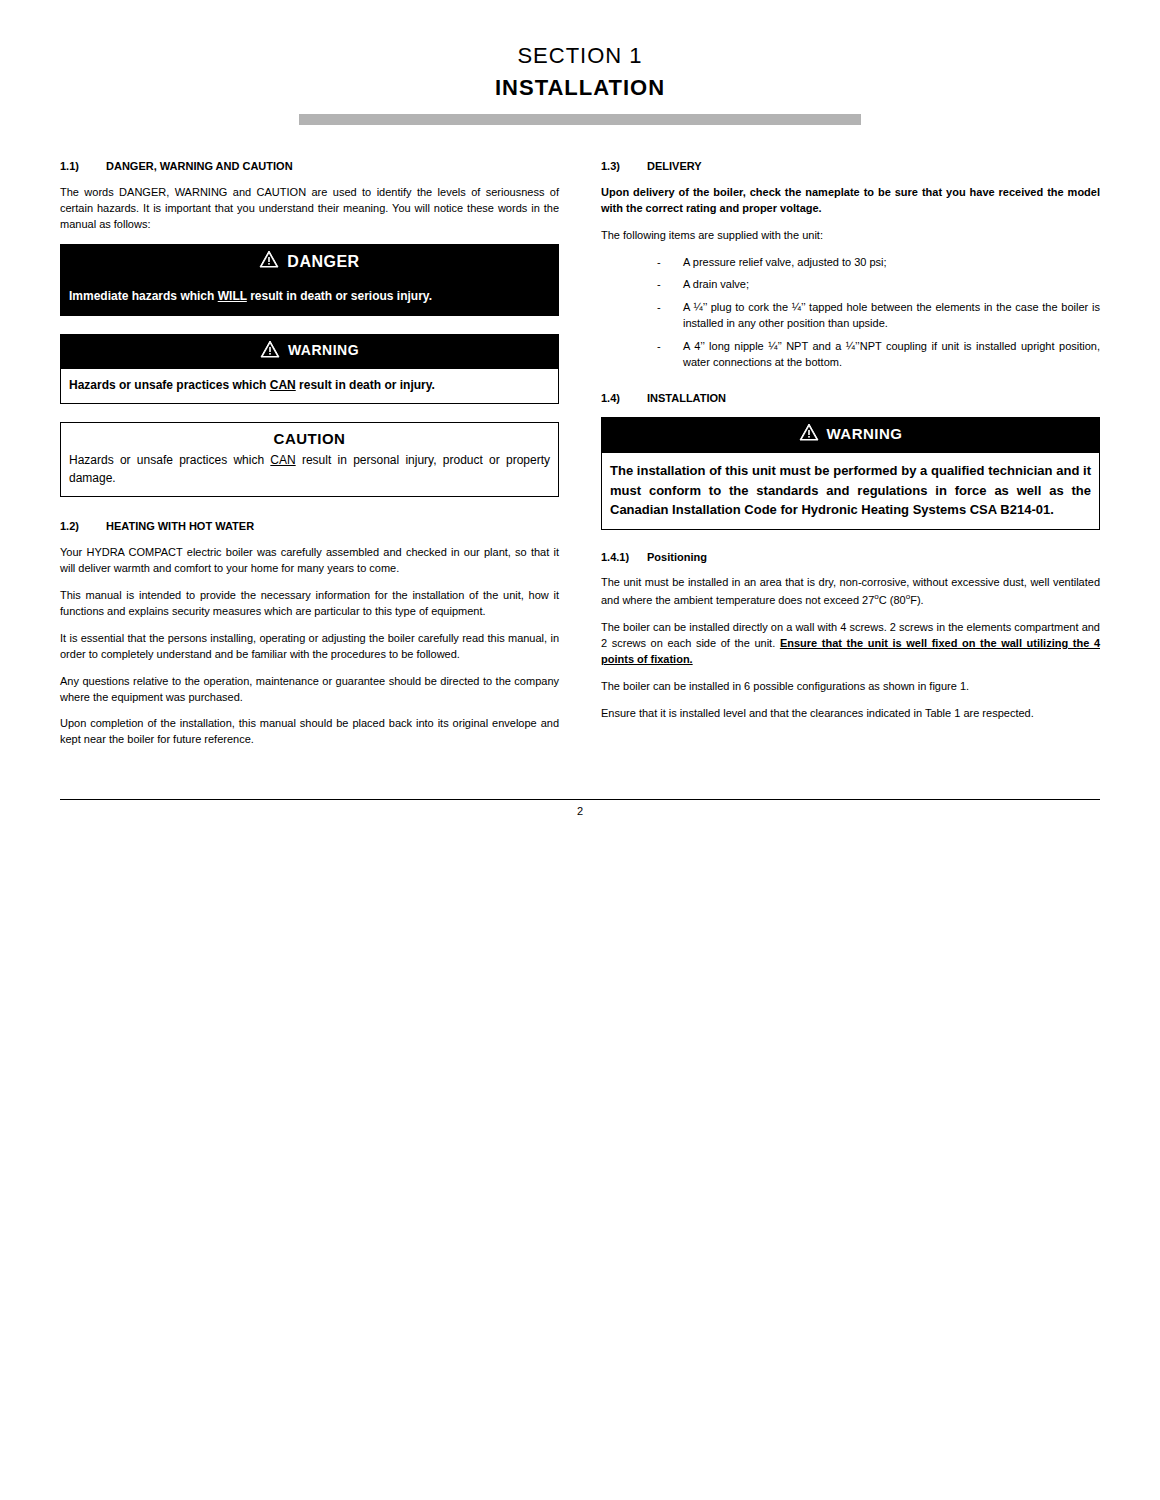SECTION 1
INSTALLATION
1.1) DANGER, WARNING AND CAUTION
The words DANGER, WARNING and CAUTION are used to identify the levels of seriousness of certain hazards. It is important that you understand their meaning. You will notice these words in the manual as follows:
DANGER
Immediate hazards which WILL result in death or serious injury.
WARNING
Hazards or unsafe practices which CAN result in death or injury.
CAUTION
Hazards or unsafe practices which CAN result in personal injury, product or property damage.
1.2) HEATING WITH HOT WATER
Your HYDRA COMPACT electric boiler was carefully assembled and checked in our plant, so that it will deliver warmth and comfort to your home for many years to come.
This manual is intended to provide the necessary information for the installation of the unit, how it functions and explains security measures which are particular to this type of equipment.
It is essential that the persons installing, operating or adjusting the boiler carefully read this manual, in order to completely understand and be familiar with the procedures to be followed.
Any questions relative to the operation, maintenance or guarantee should be directed to the company where the equipment was purchased.
Upon completion of the installation, this manual should be placed back into its original envelope and kept near the boiler for future reference.
1.3) DELIVERY
Upon delivery of the boiler, check the nameplate to be sure that you have received the model with the correct rating and proper voltage.
The following items are supplied with the unit:
A pressure relief valve, adjusted to 30 psi;
A drain valve;
A ¼’’ plug to cork the ¼’’ tapped hole between the elements in the case the boiler is installed in any other position than upside.
A 4’’ long nipple ¼’’ NPT and a ¼’’NPT coupling if unit is installed upright position, water connections at the bottom.
1.4) INSTALLATION
WARNING
The installation of this unit must be performed by a qualified technician and it must conform to the standards and regulations in force as well as the Canadian Installation Code for Hydronic Heating Systems CSA B214-01.
1.4.1) Positioning
The unit must be installed in an area that is dry, non-corrosive, without excessive dust, well ventilated and where the ambient temperature does not exceed 27oC (80oF).
The boiler can be installed directly on a wall with 4 screws. 2 screws in the elements compartment and 2 screws on each side of the unit. Ensure that the unit is well fixed on the wall utilizing the 4 points of fixation.
The boiler can be installed in 6 possible configurations as shown in figure 1.
Ensure that it is installed level and that the clearances indicated in Table 1 are respected.
2